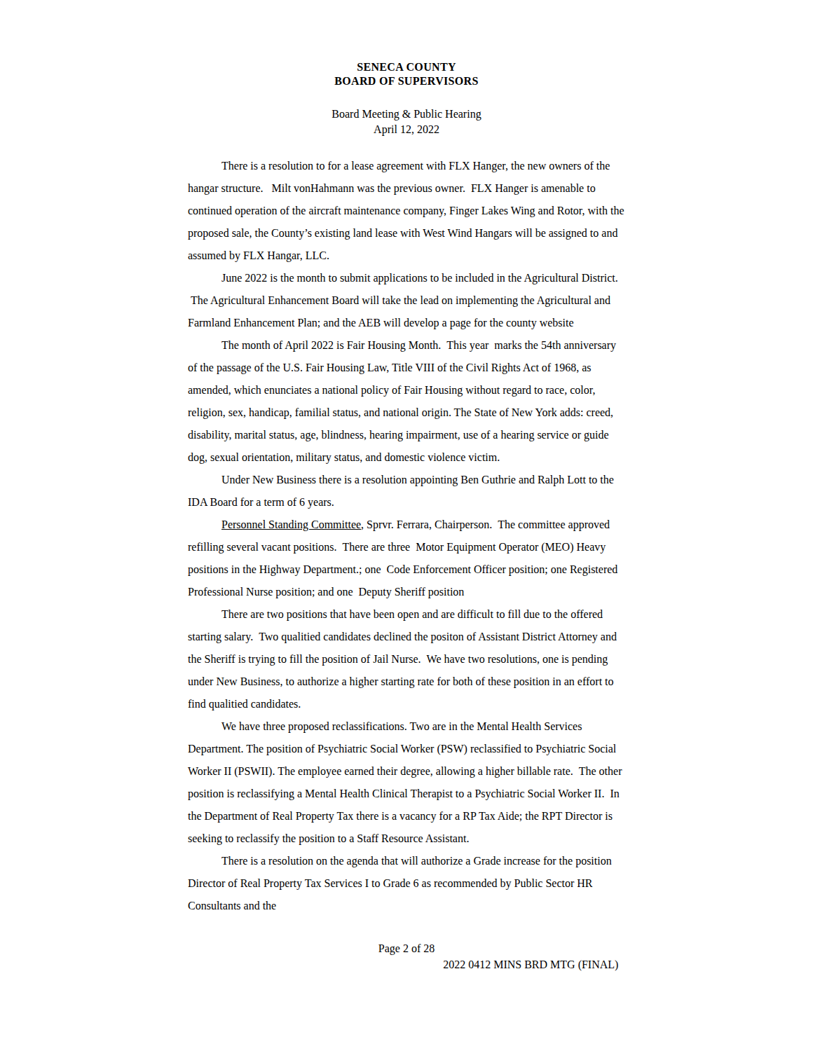Seneca County
Board of Supervisors
Board Meeting & Public Hearing
April 12, 2022
There is a resolution to for a lease agreement with FLX Hanger, the new owners of the hangar structure. Milt vonHahmann was the previous owner. FLX Hanger is amenable to continued operation of the aircraft maintenance company, Finger Lakes Wing and Rotor, with the proposed sale, the County’s existing land lease with West Wind Hangars will be assigned to and assumed by FLX Hangar, LLC.
June 2022 is the month to submit applications to be included in the Agricultural District. The Agricultural Enhancement Board will take the lead on implementing the Agricultural and Farmland Enhancement Plan; and the AEB will develop a page for the county website
The month of April 2022 is Fair Housing Month. This year marks the 54th anniversary of the passage of the U.S. Fair Housing Law, Title VIII of the Civil Rights Act of 1968, as amended, which enunciates a national policy of Fair Housing without regard to race, color, religion, sex, handicap, familial status, and national origin. The State of New York adds: creed, disability, marital status, age, blindness, hearing impairment, use of a hearing service or guide dog, sexual orientation, military status, and domestic violence victim.
Under New Business there is a resolution appointing Ben Guthrie and Ralph Lott to the IDA Board for a term of 6 years.
Personnel Standing Committee, Sprvr. Ferrara, Chairperson. The committee approved refilling several vacant positions. There are three Motor Equipment Operator (MEO) Heavy positions in the Highway Department.; one Code Enforcement Officer position; one Registered Professional Nurse position; and one Deputy Sheriff position
There are two positions that have been open and are difficult to fill due to the offered starting salary. Two qualitied candidates declined the positon of Assistant District Attorney and the Sheriff is trying to fill the position of Jail Nurse. We have two resolutions, one is pending under New Business, to authorize a higher starting rate for both of these position in an effort to find qualitied candidates.
We have three proposed reclassifications. Two are in the Mental Health Services Department. The position of Psychiatric Social Worker (PSW) reclassified to Psychiatric Social Worker II (PSWII). The employee earned their degree, allowing a higher billable rate. The other position is reclassifying a Mental Health Clinical Therapist to a Psychiatric Social Worker II. In the Department of Real Property Tax there is a vacancy for a RP Tax Aide; the RPT Director is seeking to reclassify the position to a Staff Resource Assistant.
There is a resolution on the agenda that will authorize a Grade increase for the position Director of Real Property Tax Services I to Grade 6 as recommended by Public Sector HR Consultants and the
Page 2 of 28
2022 0412 MINS BRD MTG (FINAL)